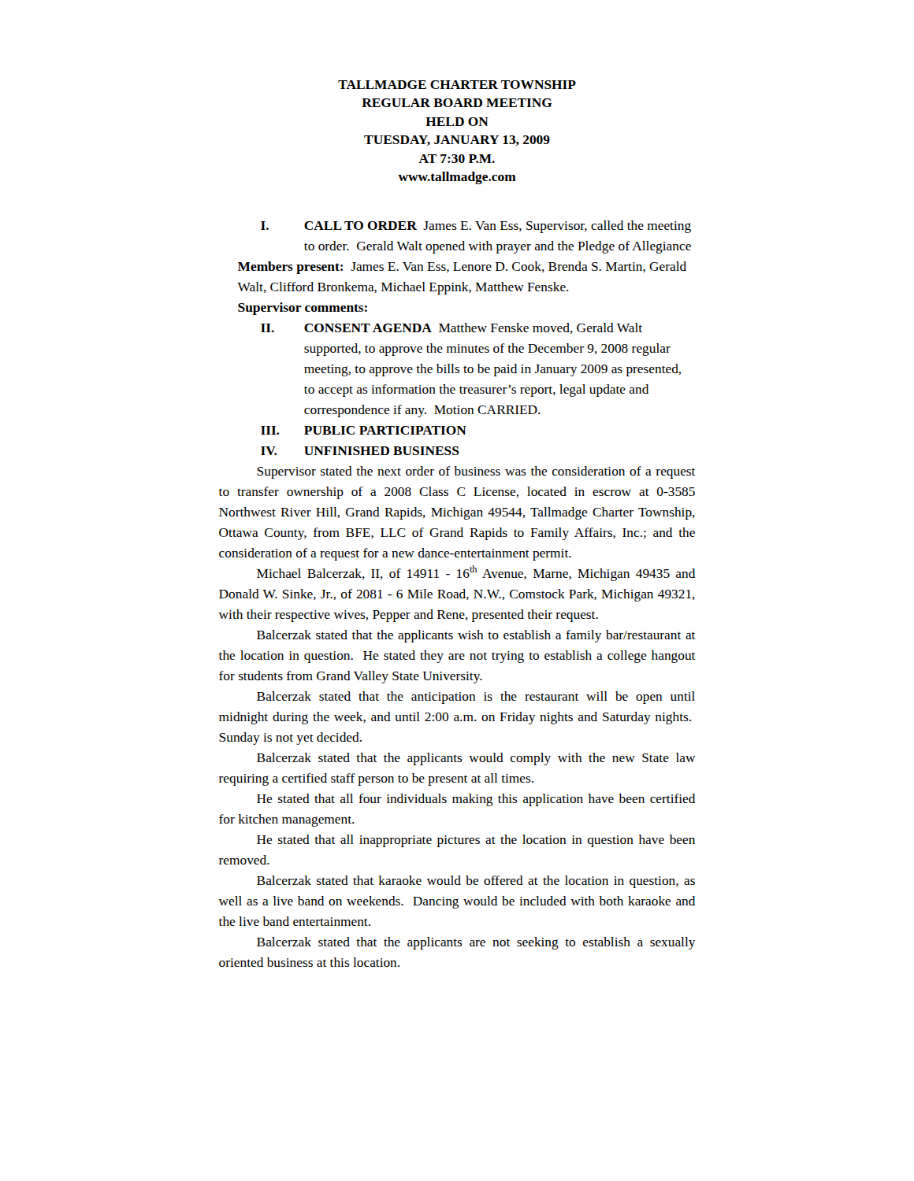TALLMADGE CHARTER TOWNSHIP
REGULAR BOARD MEETING
HELD ON
TUESDAY, JANUARY 13, 2009
AT 7:30 P.M.
www.tallmadge.com
I.
CALL TO ORDER James E. Van Ess, Supervisor, called the meeting to order. Gerald Walt opened with prayer and the Pledge of Allegiance
Members present: James E. Van Ess, Lenore D. Cook, Brenda S. Martin, Gerald Walt, Clifford Bronkema, Michael Eppink, Matthew Fenske.
Supervisor comments:
II.
CONSENT AGENDA Matthew Fenske moved, Gerald Walt supported, to approve the minutes of the December 9, 2008 regular meeting, to approve the bills to be paid in January 2009 as presented, to accept as information the treasurer’s report, legal update and correspondence if any. Motion CARRIED.
III.
PUBLIC PARTICIPATION
IV.
UNFINISHED BUSINESS
Supervisor stated the next order of business was the consideration of a request to transfer ownership of a 2008 Class C License, located in escrow at 0-3585 Northwest River Hill, Grand Rapids, Michigan 49544, Tallmadge Charter Township, Ottawa County, from BFE, LLC of Grand Rapids to Family Affairs, Inc.; and the consideration of a request for a new dance-entertainment permit.
Michael Balcerzak, II, of 14911 - 16th Avenue, Marne, Michigan 49435 and Donald W. Sinke, Jr., of 2081 - 6 Mile Road, N.W., Comstock Park, Michigan 49321, with their respective wives, Pepper and Rene, presented their request.
Balcerzak stated that the applicants wish to establish a family bar/restaurant at the location in question. He stated they are not trying to establish a college hangout for students from Grand Valley State University.
Balcerzak stated that the anticipation is the restaurant will be open until midnight during the week, and until 2:00 a.m. on Friday nights and Saturday nights. Sunday is not yet decided.
Balcerzak stated that the applicants would comply with the new State law requiring a certified staff person to be present at all times.
He stated that all four individuals making this application have been certified for kitchen management.
He stated that all inappropriate pictures at the location in question have been removed.
Balcerzak stated that karaoke would be offered at the location in question, as well as a live band on weekends. Dancing would be included with both karaoke and the live band entertainment.
Balcerzak stated that the applicants are not seeking to establish a sexually oriented business at this location.